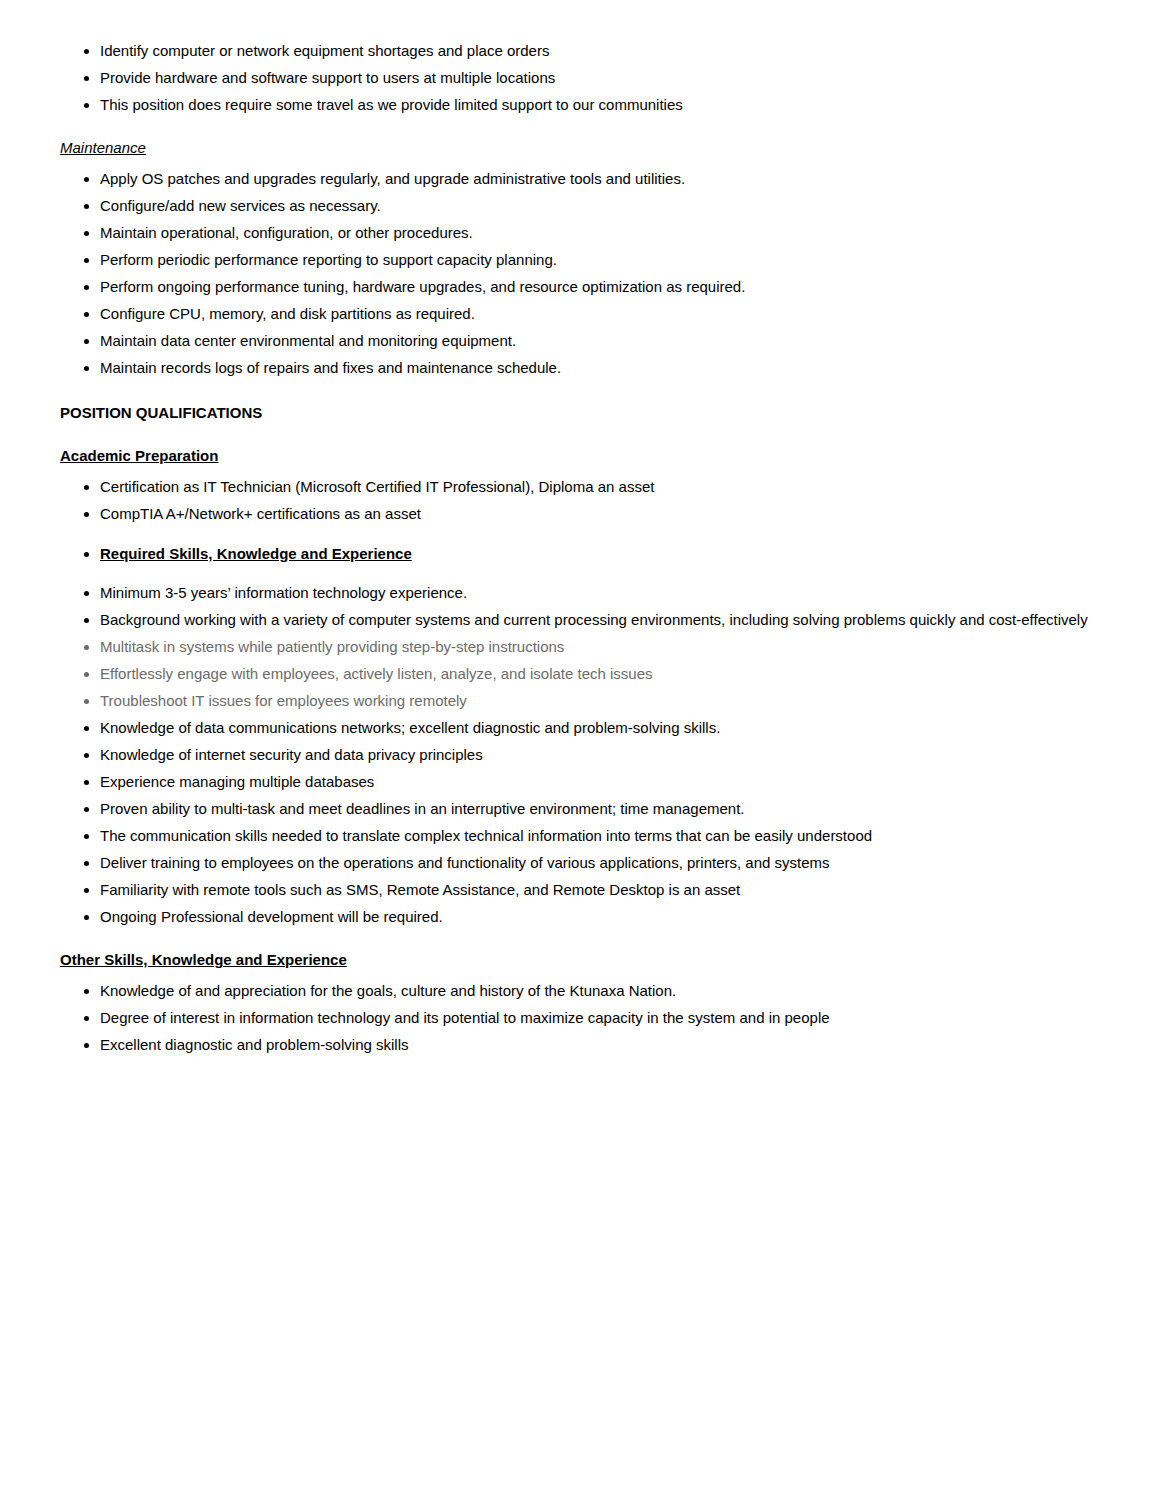Identify computer or network equipment shortages and place orders
Provide hardware and software support to users at multiple locations
This position does require some travel as we provide limited support to our communities
Maintenance
Apply OS patches and upgrades regularly, and upgrade administrative tools and utilities.
Configure/add new services as necessary.
Maintain operational, configuration, or other procedures.
Perform periodic performance reporting to support capacity planning.
Perform ongoing performance tuning, hardware upgrades, and resource optimization as required.
Configure CPU, memory, and disk partitions as required.
Maintain data center environmental and monitoring equipment.
Maintain records logs of repairs and fixes and maintenance schedule.
POSITION QUALIFICATIONS
Academic Preparation
Certification as IT Technician (Microsoft Certified IT Professional), Diploma an asset
CompTIA A+/Network+ certifications as an asset
Required Skills, Knowledge and Experience
Minimum 3-5 years’ information technology experience.
Background working with a variety of computer systems and current processing environments, including solving problems quickly and cost-effectively
Multitask in systems while patiently providing step-by-step instructions
Effortlessly engage with employees, actively listen, analyze, and isolate tech issues
Troubleshoot IT issues for employees working remotely
Knowledge of data communications networks; excellent diagnostic and problem-solving skills.
Knowledge of internet security and data privacy principles
Experience managing multiple databases
Proven ability to multi-task and meet deadlines in an interruptive environment; time management.
The communication skills needed to translate complex technical information into terms that can be easily understood
Deliver training to employees on the operations and functionality of various applications, printers, and systems
Familiarity with remote tools such as SMS, Remote Assistance, and Remote Desktop is an asset
Ongoing Professional development will be required.
Other Skills, Knowledge and Experience
Knowledge of and appreciation for the goals, culture and history of the Ktunaxa Nation.
Degree of interest in information technology and its potential to maximize capacity in the system and in people
Excellent diagnostic and problem-solving skills